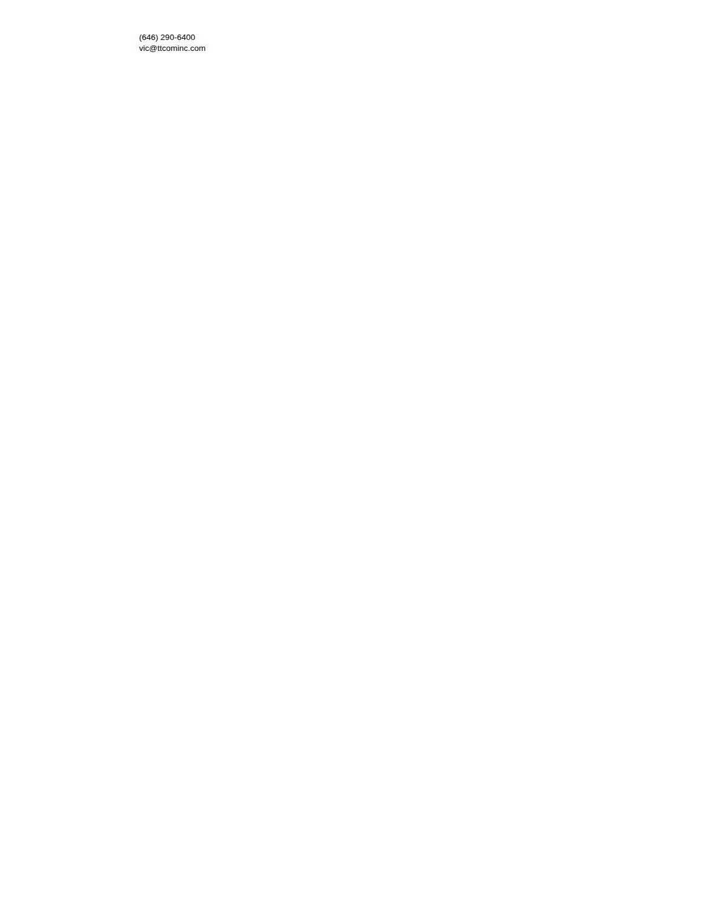(646) 290-6400
vic@ttcominc.com